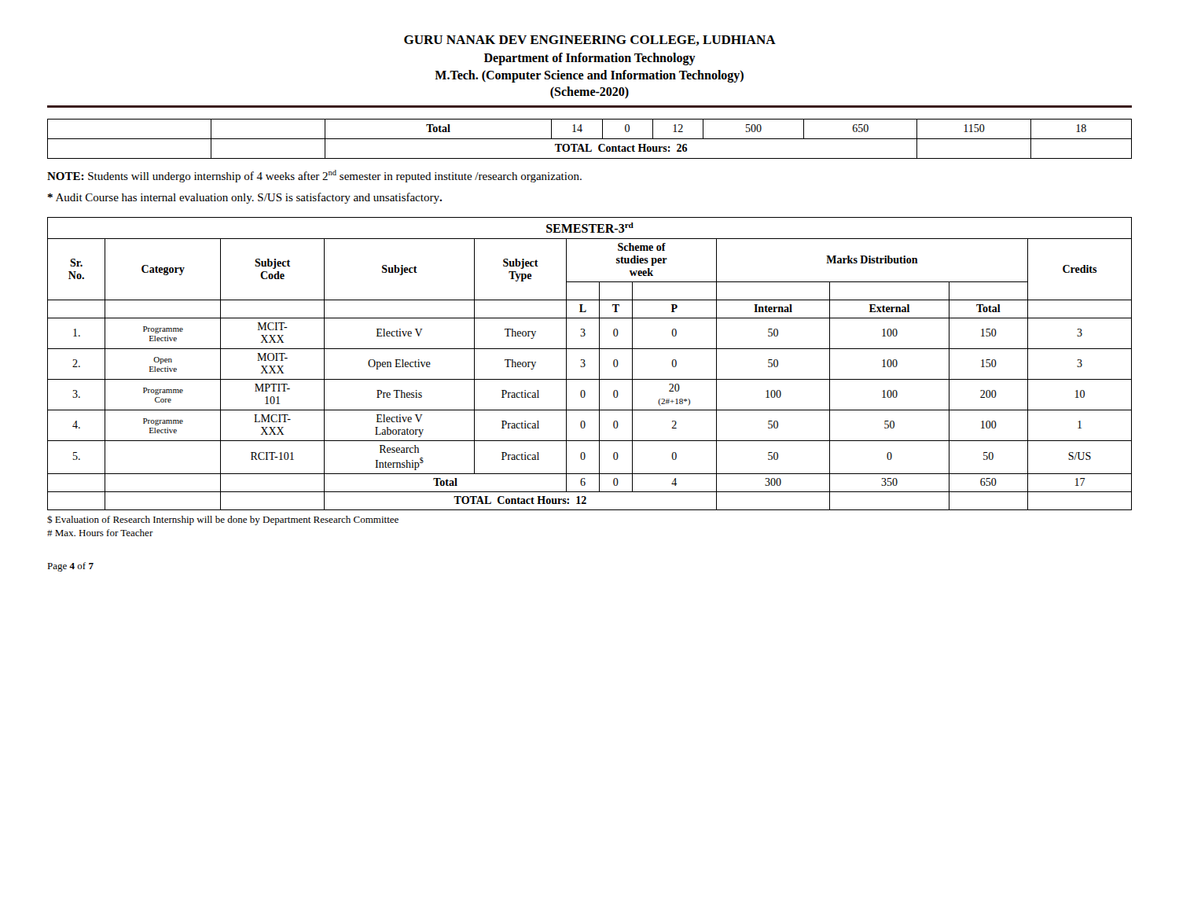GURU NANAK DEV ENGINEERING COLLEGE, LUDHIANA
Department of Information Technology
M.Tech. (Computer Science and Information Technology)
(Scheme-2020)
| | | Total | 14 | 0 | 12 | 500 | 650 | 1150 | 18 |
| | | TOTAL Contact Hours: 26 | | |
NOTE: Students will undergo internship of 4 weeks after 2nd semester in reputed institute /research organization.
* Audit Course has internal evaluation only. S/US is satisfactory and unsatisfactory.
| SEMESTER-3 rd |
| Sr. No. | Category | Subject Code | Subject | Subject Type | Scheme of studies per week | Marks Distribution | Credits |
| | | | | | L | T | P | Internal | External | Total | |
| 1. | Programme Elective | MCIT- XXX | Elective V | Theory | 3 | 0 | 0 | 50 | 100 | 150 | 3 |
| 2. | Open Elective | MOIT- XXX | Open Elective | Theory | 3 | 0 | 0 | 50 | 100 | 150 | 3 |
| 3. | Programme Core | MPTIT- 101 | Pre Thesis | Practical | 0 | 0 | 20 (2#+18*) | 100 | 100 | 200 | 10 |
| 4. | Programme Elective | LMCIT- XXX | Elective V Laboratory | Practical | 0 | 0 | 2 | 50 | 50 | 100 | 1 |
| 5. | | RCIT-101 | Research Internship $ | Practical | 0 | 0 | 0 | 50 | 0 | 50 | S/US |
| | | | Total | 6 | 0 | 4 | 300 | 350 | 650 | 17 |
| | | | TOTAL Contact Hours: 12 | | | | |
$ Evaluation of Research Internship will be done by Department Research Committee
# Max. Hours for Teacher
Page 4 of 7